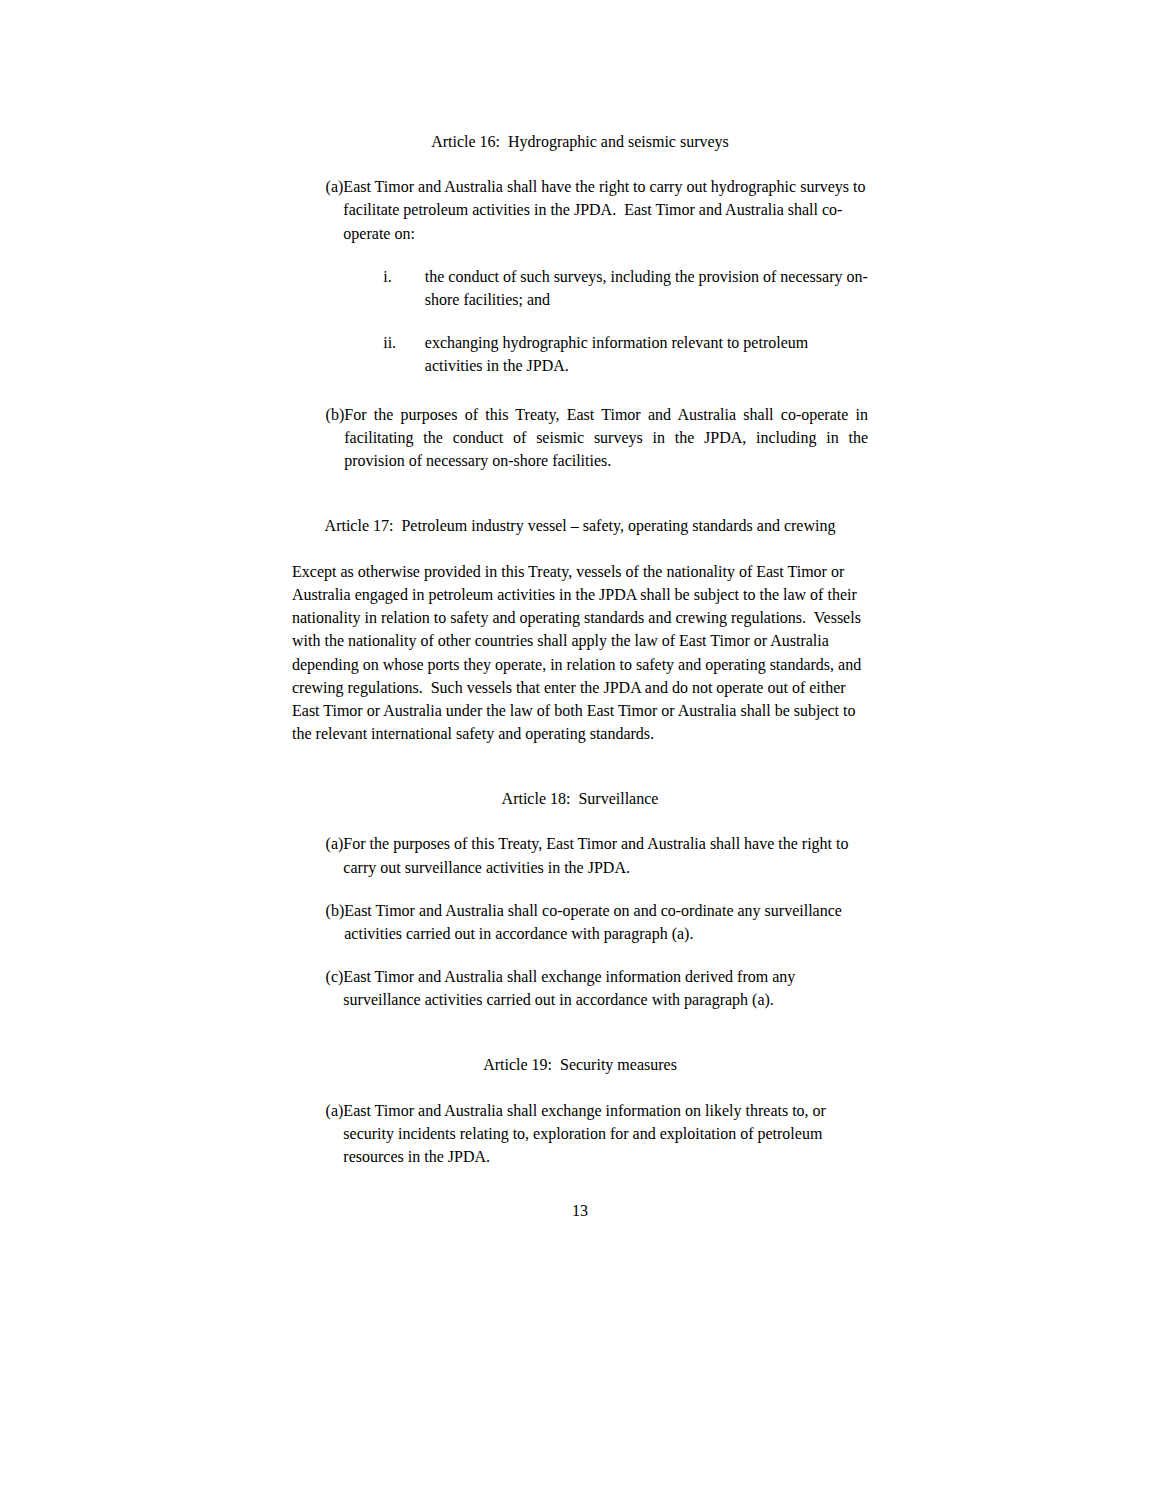Article 16: Hydrographic and seismic surveys
(a)
East Timor and Australia shall have the right to carry out hydrographic surveys to facilitate petroleum activities in the JPDA. East Timor and Australia shall co-operate on:
i.
the conduct of such surveys, including the provision of necessary on-shore facilities; and
ii.
exchanging hydrographic information relevant to petroleum activities in the JPDA.
(b)
For the purposes of this Treaty, East Timor and Australia shall co-operate in facilitating the conduct of seismic surveys in the JPDA, including in the provision of necessary on-shore facilities.
Article 17: Petroleum industry vessel – safety, operating standards and crewing
Except as otherwise provided in this Treaty, vessels of the nationality of East Timor or Australia engaged in petroleum activities in the JPDA shall be subject to the law of their nationality in relation to safety and operating standards and crewing regulations. Vessels with the nationality of other countries shall apply the law of East Timor or Australia depending on whose ports they operate, in relation to safety and operating standards, and crewing regulations. Such vessels that enter the JPDA and do not operate out of either East Timor or Australia under the law of both East Timor or Australia shall be subject to the relevant international safety and operating standards.
Article 18: Surveillance
(a)
For the purposes of this Treaty, East Timor and Australia shall have the right to carry out surveillance activities in the JPDA.
(b)
East Timor and Australia shall co-operate on and co-ordinate any surveillance activities carried out in accordance with paragraph (a).
(c)
East Timor and Australia shall exchange information derived from any surveillance activities carried out in accordance with paragraph (a).
Article 19: Security measures
(a)
East Timor and Australia shall exchange information on likely threats to, or security incidents relating to, exploration for and exploitation of petroleum resources in the JPDA.
13